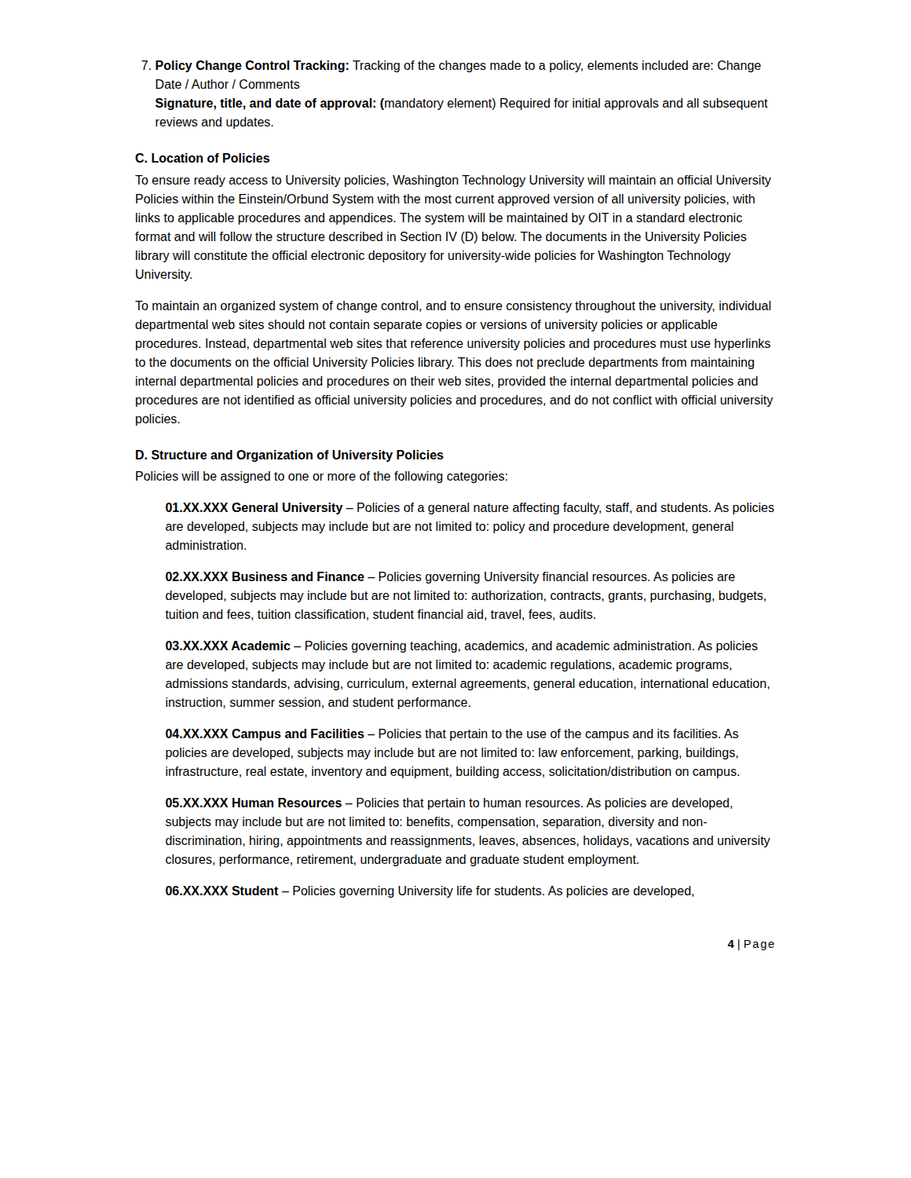Policy Change Control Tracking: Tracking of the changes made to a policy, elements included are: Change Date / Author / Comments
Signature, title, and date of approval: (mandatory element) Required for initial approvals and all subsequent reviews and updates.
C. Location of Policies
To ensure ready access to University policies, Washington Technology University will maintain an official University Policies within the Einstein/Orbund System with the most current approved version of all university policies, with links to applicable procedures and appendices. The system will be maintained by OIT in a standard electronic format and will follow the structure described in Section IV (D) below. The documents in the University Policies library will constitute the official electronic depository for university-wide policies for Washington Technology University.
To maintain an organized system of change control, and to ensure consistency throughout the university, individual departmental web sites should not contain separate copies or versions of university policies or applicable procedures. Instead, departmental web sites that reference university policies and procedures must use hyperlinks to the documents on the official University Policies library. This does not preclude departments from maintaining internal departmental policies and procedures on their web sites, provided the internal departmental policies and procedures are not identified as official university policies and procedures, and do not conflict with official university policies.
D. Structure and Organization of University Policies
Policies will be assigned to one or more of the following categories:
01.XX.XXX General University – Policies of a general nature affecting faculty, staff, and students. As policies are developed, subjects may include but are not limited to: policy and procedure development, general administration.
02.XX.XXX Business and Finance – Policies governing University financial resources. As policies are developed, subjects may include but are not limited to: authorization, contracts, grants, purchasing, budgets, tuition and fees, tuition classification, student financial aid, travel, fees, audits.
03.XX.XXX Academic – Policies governing teaching, academics, and academic administration. As policies are developed, subjects may include but are not limited to: academic regulations, academic programs, admissions standards, advising, curriculum, external agreements, general education, international education, instruction, summer session, and student performance.
04.XX.XXX Campus and Facilities – Policies that pertain to the use of the campus and its facilities. As policies are developed, subjects may include but are not limited to: law enforcement, parking, buildings, infrastructure, real estate, inventory and equipment, building access, solicitation/distribution on campus.
05.XX.XXX Human Resources – Policies that pertain to human resources. As policies are developed, subjects may include but are not limited to: benefits, compensation, separation, diversity and non-discrimination, hiring, appointments and reassignments, leaves, absences, holidays, vacations and university closures, performance, retirement, undergraduate and graduate student employment.
06.XX.XXX Student – Policies governing University life for students. As policies are developed,
4 | Page